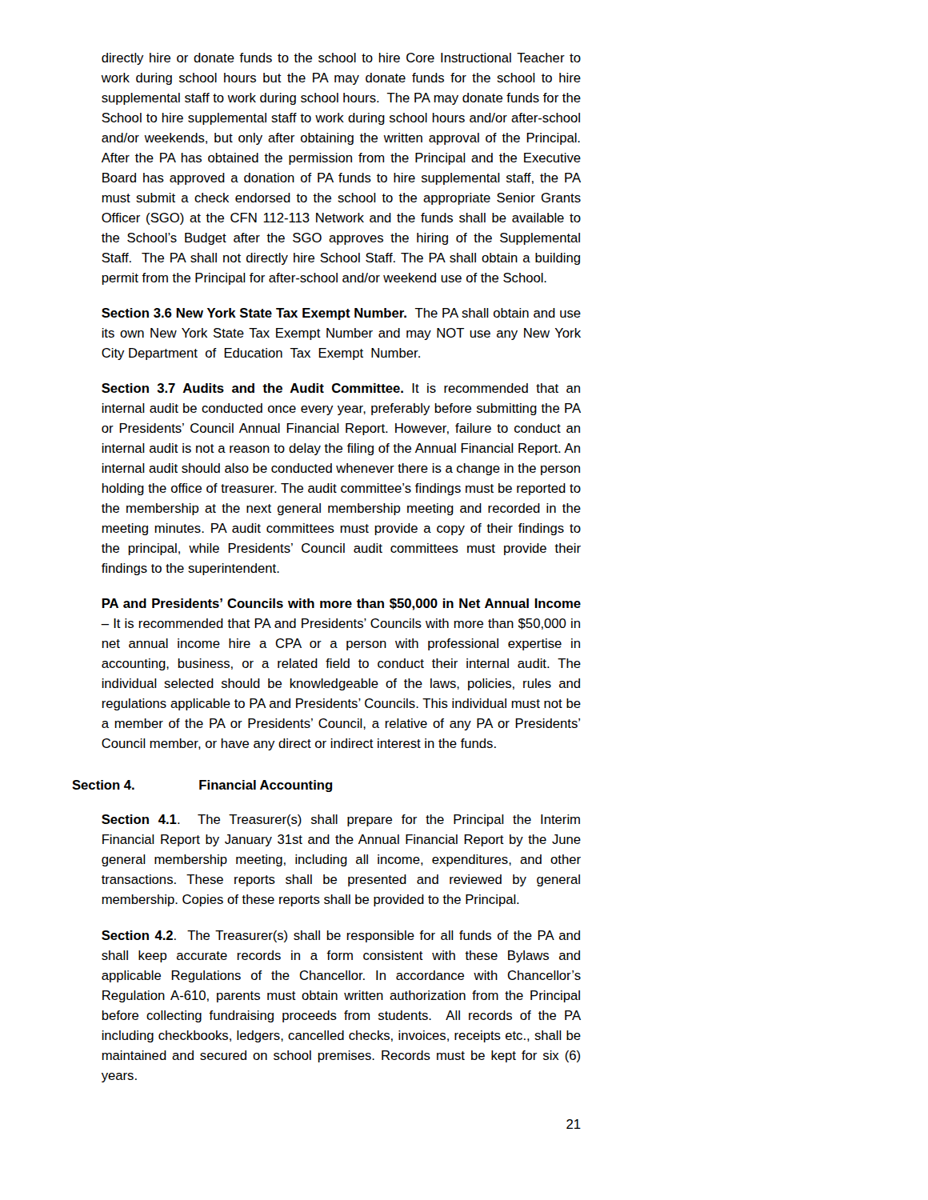directly hire or donate funds to the school to hire Core Instructional Teacher to work during school hours but the PA may donate funds for the school to hire supplemental staff to work during school hours. The PA may donate funds for the School to hire supplemental staff to work during school hours and/or after-school and/or weekends, but only after obtaining the written approval of the Principal. After the PA has obtained the permission from the Principal and the Executive Board has approved a donation of PA funds to hire supplemental staff, the PA must submit a check endorsed to the school to the appropriate Senior Grants Officer (SGO) at the CFN 112-113 Network and the funds shall be available to the School’s Budget after the SGO approves the hiring of the Supplemental Staff. The PA shall not directly hire School Staff. The PA shall obtain a building permit from the Principal for after-school and/or weekend use of the School.
Section 3.6 New York State Tax Exempt Number. The PA shall obtain and use its own New York State Tax Exempt Number and may NOT use any New York City Department of Education Tax Exempt Number.
Section 3.7 Audits and the Audit Committee. It is recommended that an internal audit be conducted once every year, preferably before submitting the PA or Presidents’ Council Annual Financial Report. However, failure to conduct an internal audit is not a reason to delay the filing of the Annual Financial Report. An internal audit should also be conducted whenever there is a change in the person holding the office of treasurer. The audit committee’s findings must be reported to the membership at the next general membership meeting and recorded in the meeting minutes. PA audit committees must provide a copy of their findings to the principal, while Presidents’ Council audit committees must provide their findings to the superintendent.
PA and Presidents’ Councils with more than $50,000 in Net Annual Income – It is recommended that PA and Presidents’ Councils with more than $50,000 in net annual income hire a CPA or a person with professional expertise in accounting, business, or a related field to conduct their internal audit. The individual selected should be knowledgeable of the laws, policies, rules and regulations applicable to PA and Presidents’ Councils. This individual must not be a member of the PA or Presidents’ Council, a relative of any PA or Presidents’ Council member, or have any direct or indirect interest in the funds.
Section 4. Financial Accounting
Section 4.1. The Treasurer(s) shall prepare for the Principal the Interim Financial Report by January 31st and the Annual Financial Report by the June general membership meeting, including all income, expenditures, and other transactions. These reports shall be presented and reviewed by general membership. Copies of these reports shall be provided to the Principal.
Section 4.2. The Treasurer(s) shall be responsible for all funds of the PA and shall keep accurate records in a form consistent with these Bylaws and applicable Regulations of the Chancellor. In accordance with Chancellor’s Regulation A-610, parents must obtain written authorization from the Principal before collecting fundraising proceeds from students. All records of the PA including checkbooks, ledgers, cancelled checks, invoices, receipts etc., shall be maintained and secured on school premises. Records must be kept for six (6) years.
21